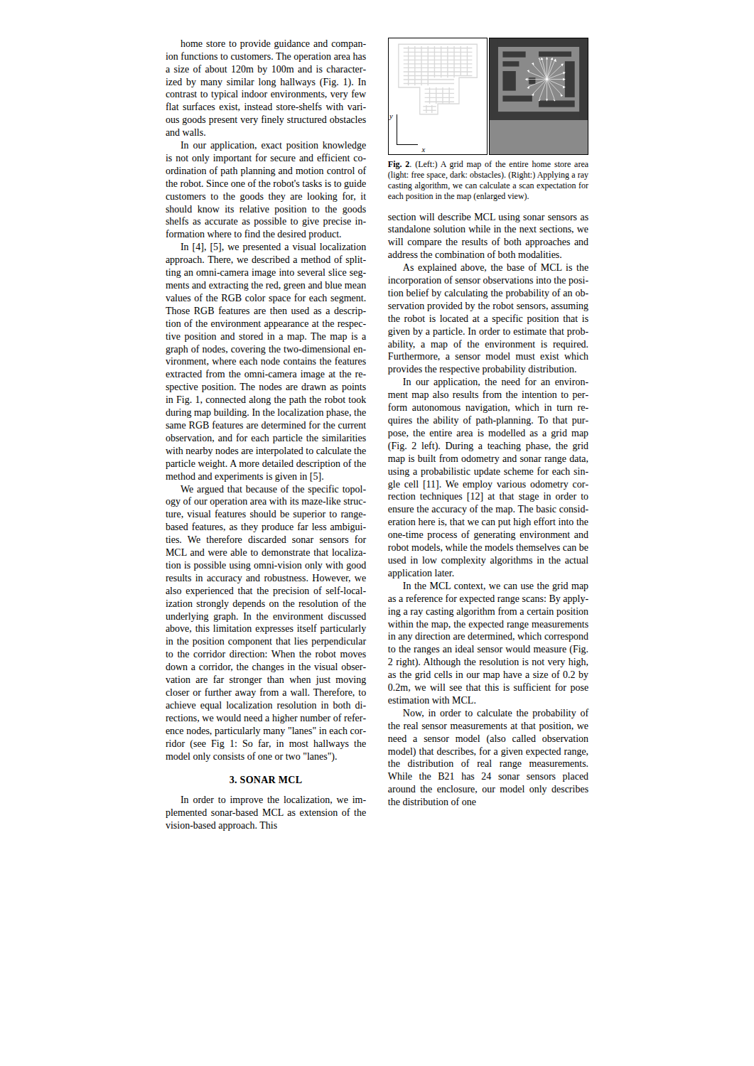home store to provide guidance and companion functions to customers. The operation area has a size of about 120m by 100m and is characterized by many similar long hallways (Fig. 1). In contrast to typical indoor environments, very few flat surfaces exist, instead store-shelfs with various goods present very finely structured obstacles and walls.
In our application, exact position knowledge is not only important for secure and efficient coordination of path planning and motion control of the robot. Since one of the robot's tasks is to guide customers to the goods they are looking for, it should know its relative position to the goods shelfs as accurate as possible to give precise information where to find the desired product.
In [4], [5], we presented a visual localization approach. There, we described a method of splitting an omni-camera image into several slice segments and extracting the red, green and blue mean values of the RGB color space for each segment. Those RGB features are then used as a description of the environment appearance at the respective position and stored in a map. The map is a graph of nodes, covering the two-dimensional environment, where each node contains the features extracted from the omni-camera image at the respective position. The nodes are drawn as points in Fig. 1, connected along the path the robot took during map building. In the localization phase, the same RGB features are determined for the current observation, and for each particle the similarities with nearby nodes are interpolated to calculate the particle weight. A more detailed description of the method and experiments is given in [5].
We argued that because of the specific topology of our operation area with its maze-like structure, visual features should be superior to range-based features, as they produce far less ambiguities. We therefore discarded sonar sensors for MCL and were able to demonstrate that localization is possible using omni-vision only with good results in accuracy and robustness. However, we also experienced that the precision of self-localization strongly depends on the resolution of the underlying graph. In the environment discussed above, this limitation expresses itself particularly in the position component that lies perpendicular to the corridor direction: When the robot moves down a corridor, the changes in the visual observation are far stronger than when just moving closer or further away from a wall. Therefore, to achieve equal localization resolution in both directions, we would need a higher number of reference nodes, particularly many "lanes" in each corridor (see Fig 1: So far, in most hallways the model only consists of one or two "lanes").
3. SONAR MCL
In order to improve the localization, we implemented sonar-based MCL as extension of the vision-based approach. This
y
x
Fig. 2. (Left:) A grid map of the entire home store area (light: free space, dark: obstacles). (Right:) Applying a ray casting algorithm, we can calculate a scan expectation for each position in the map (enlarged view).
section will describe MCL using sonar sensors as standalone solution while in the next sections, we will compare the results of both approaches and address the combination of both modalities.
As explained above, the base of MCL is the incorporation of sensor observations into the position belief by calculating the probability of an observation provided by the robot sensors, assuming the robot is located at a specific position that is given by a particle. In order to estimate that probability, a map of the environment is required. Furthermore, a sensor model must exist which provides the respective probability distribution.
In our application, the need for an environment map also results from the intention to perform autonomous navigation, which in turn requires the ability of path-planning. To that purpose, the entire area is modelled as a grid map (Fig. 2 left). During a teaching phase, the grid map is built from odometry and sonar range data, using a probabilistic update scheme for each single cell [11]. We employ various odometry correction techniques [12] at that stage in order to ensure the accuracy of the map. The basic consideration here is, that we can put high effort into the one-time process of generating environment and robot models, while the models themselves can be used in low complexity algorithms in the actual application later.
In the MCL context, we can use the grid map as a reference for expected range scans: By applying a ray casting algorithm from a certain position within the map, the expected range measurements in any direction are determined, which correspond to the ranges an ideal sensor would measure (Fig. 2 right). Although the resolution is not very high, as the grid cells in our map have a size of 0.2 by 0.2m, we will see that this is sufficient for pose estimation with MCL.
Now, in order to calculate the probability of the real sensor measurements at that position, we need a sensor model (also called observation model) that describes, for a given expected range, the distribution of real range measurements. While the B21 has 24 sonar sensors placed around the enclosure, our model only describes the distribution of one